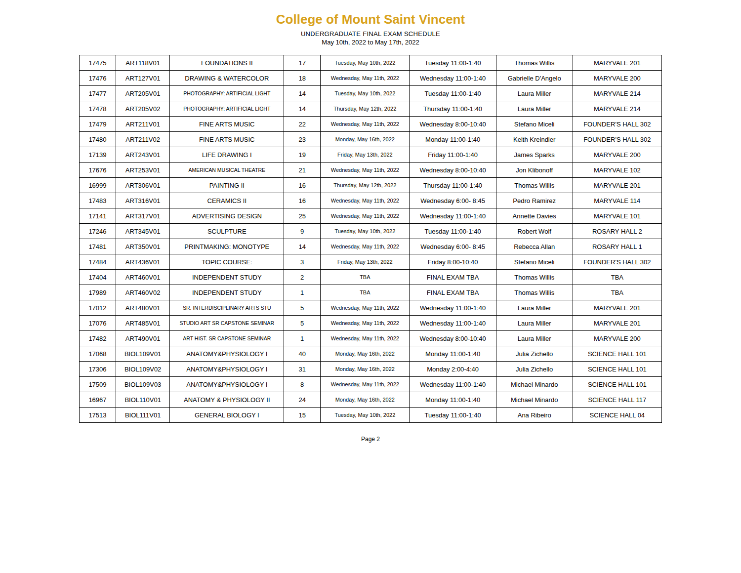College of Mount Saint Vincent
UNDERGRADUATE FINAL EXAM SCHEDULE
May 10th, 2022 to May 17th, 2022
| 17475 | ART118V01 | FOUNDATIONS II | 17 | Tuesday, May 10th, 2022 | Tuesday 11:00-1:40 | Thomas Willis | MARYVALE 201 |
| 17476 | ART127V01 | DRAWING & WATERCOLOR | 18 | Wednesday, May 11th, 2022 | Wednesday 11:00-1:40 | Gabrielle D'Angelo | MARYVALE 200 |
| 17477 | ART205V01 | PHOTOGRAPHY: ARTIFICIAL LIGHT | 14 | Tuesday, May 10th, 2022 | Tuesday 11:00-1:40 | Laura Miller | MARYVALE 214 |
| 17478 | ART205V02 | PHOTOGRAPHY: ARTIFICIAL LIGHT | 14 | Thursday, May 12th, 2022 | Thursday 11:00-1:40 | Laura Miller | MARYVALE 214 |
| 17479 | ART211V01 | FINE ARTS MUSIC | 22 | Wednesday, May 11th, 2022 | Wednesday 8:00-10:40 | Stefano Miceli | FOUNDER'S HALL 302 |
| 17480 | ART211V02 | FINE ARTS MUSIC | 23 | Monday, May 16th, 2022 | Monday 11:00-1:40 | Keith Kreindler | FOUNDER'S HALL 302 |
| 17139 | ART243V01 | LIFE DRAWING I | 19 | Friday, May 13th, 2022 | Friday 11:00-1:40 | James Sparks | MARYVALE 200 |
| 17676 | ART253V01 | AMERICAN MUSICAL THEATRE | 21 | Wednesday, May 11th, 2022 | Wednesday 8:00-10:40 | Jon Klibonoff | MARYVALE 102 |
| 16999 | ART306V01 | PAINTING II | 16 | Thursday, May 12th, 2022 | Thursday 11:00-1:40 | Thomas Willis | MARYVALE 201 |
| 17483 | ART316V01 | CERAMICS II | 16 | Wednesday, May 11th, 2022 | Wednesday 6:00- 8:45 | Pedro Ramirez | MARYVALE 114 |
| 17141 | ART317V01 | ADVERTISING DESIGN | 25 | Wednesday, May 11th, 2022 | Wednesday 11:00-1:40 | Annette Davies | MARYVALE 101 |
| 17246 | ART345V01 | SCULPTURE | 9 | Tuesday, May 10th, 2022 | Tuesday 11:00-1:40 | Robert Wolf | ROSARY HALL 2 |
| 17481 | ART350V01 | PRINTMAKING: MONOTYPE | 14 | Wednesday, May 11th, 2022 | Wednesday 6:00- 8:45 | Rebecca Allan | ROSARY HALL 1 |
| 17484 | ART436V01 | TOPIC COURSE: | 3 | Friday, May 13th, 2022 | Friday 8:00-10:40 | Stefano Miceli | FOUNDER'S HALL 302 |
| 17404 | ART460V01 | INDEPENDENT STUDY | 2 | TBA | FINAL EXAM TBA | Thomas Willis | TBA |
| 17989 | ART460V02 | INDEPENDENT STUDY | 1 | TBA | FINAL EXAM TBA | Thomas Willis | TBA |
| 17012 | ART480V01 | SR. INTERDISCIPLINARY ARTS STU | 5 | Wednesday, May 11th, 2022 | Wednesday 11:00-1:40 | Laura Miller | MARYVALE 201 |
| 17076 | ART485V01 | STUDIO ART SR CAPSTONE SEMINAR | 5 | Wednesday, May 11th, 2022 | Wednesday 11:00-1:40 | Laura Miller | MARYVALE 201 |
| 17482 | ART490V01 | ART HIST. SR CAPSTONE SEMINAR | 1 | Wednesday, May 11th, 2022 | Wednesday 8:00-10:40 | Laura Miller | MARYVALE 200 |
| 17068 | BIOL109V01 | ANATOMY&PHYSIOLOGY I | 40 | Monday, May 16th, 2022 | Monday 11:00-1:40 | Julia Zichello | SCIENCE HALL 101 |
| 17306 | BIOL109V02 | ANATOMY&PHYSIOLOGY I | 31 | Monday, May 16th, 2022 | Monday 2:00-4:40 | Julia Zichello | SCIENCE HALL 101 |
| 17509 | BIOL109V03 | ANATOMY&PHYSIOLOGY I | 8 | Wednesday, May 11th, 2022 | Wednesday 11:00-1:40 | Michael Minardo | SCIENCE HALL 101 |
| 16967 | BIOL110V01 | ANATOMY & PHYSIOLOGY II | 24 | Monday, May 16th, 2022 | Monday 11:00-1:40 | Michael Minardo | SCIENCE HALL 117 |
| 17513 | BIOL111V01 | GENERAL BIOLOGY I | 15 | Tuesday, May 10th, 2022 | Tuesday 11:00-1:40 | Ana Ribeiro | SCIENCE HALL 04 |
Page 2